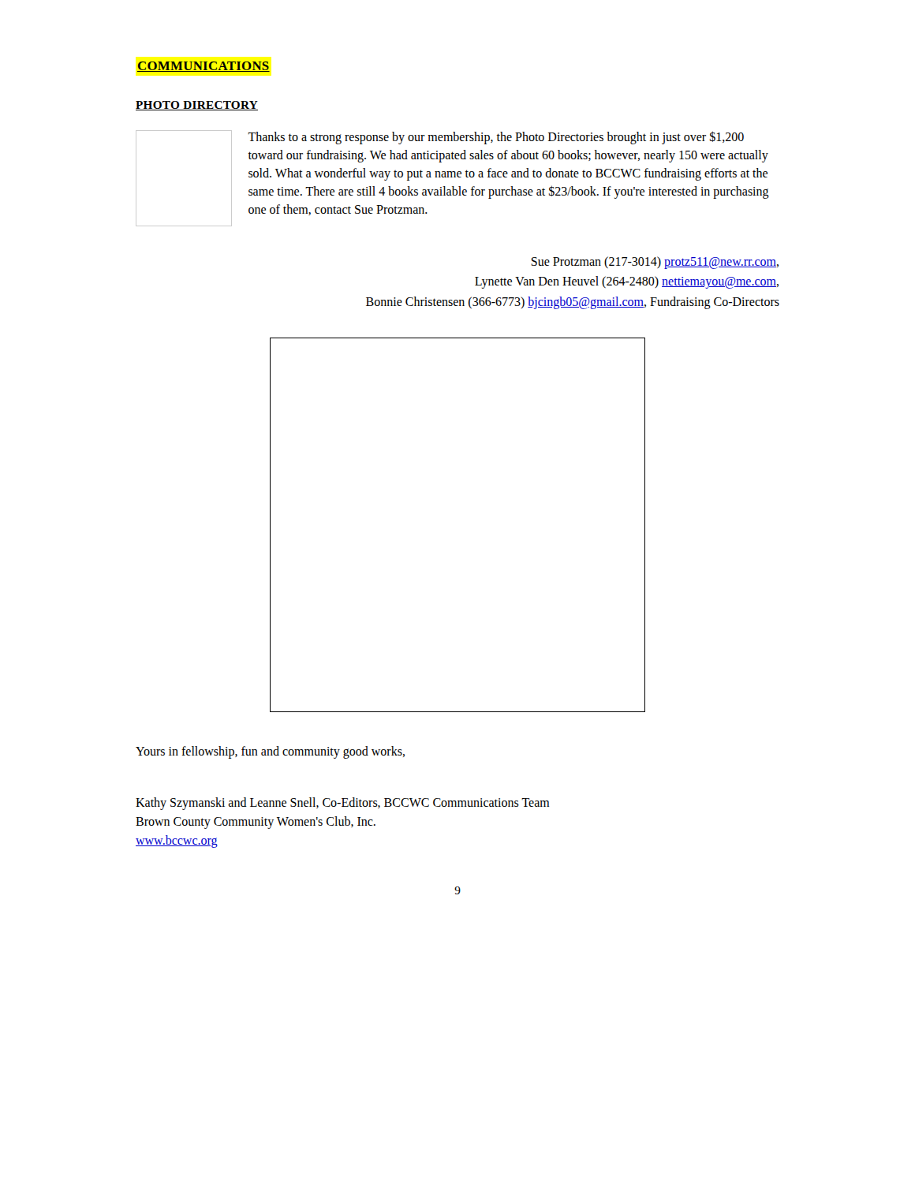COMMUNICATIONS
PHOTO DIRECTORY
Thanks to a strong response by our membership, the Photo Directories brought in just over $1,200 toward our fundraising. We had anticipated sales of about 60 books; however, nearly 150 were actually sold. What a wonderful way to put a name to a face and to donate to BCCWC fundraising efforts at the same time. There are still 4 books available for purchase at $23/book. If you're interested in purchasing one of them, contact Sue Protzman.
Sue Protzman (217-3014) protz511@new.rr.com,
Lynette Van Den Heuvel (264-2480) nettiemayou@me.com,
Bonnie Christensen (366-6773) bjcingb05@gmail.com, Fundraising Co-Directors
Yours in fellowship, fun and community good works,
Kathy Szymanski and Leanne Snell, Co-Editors, BCCWC Communications Team
Brown County Community Women's Club, Inc.
www.bccwc.org
9